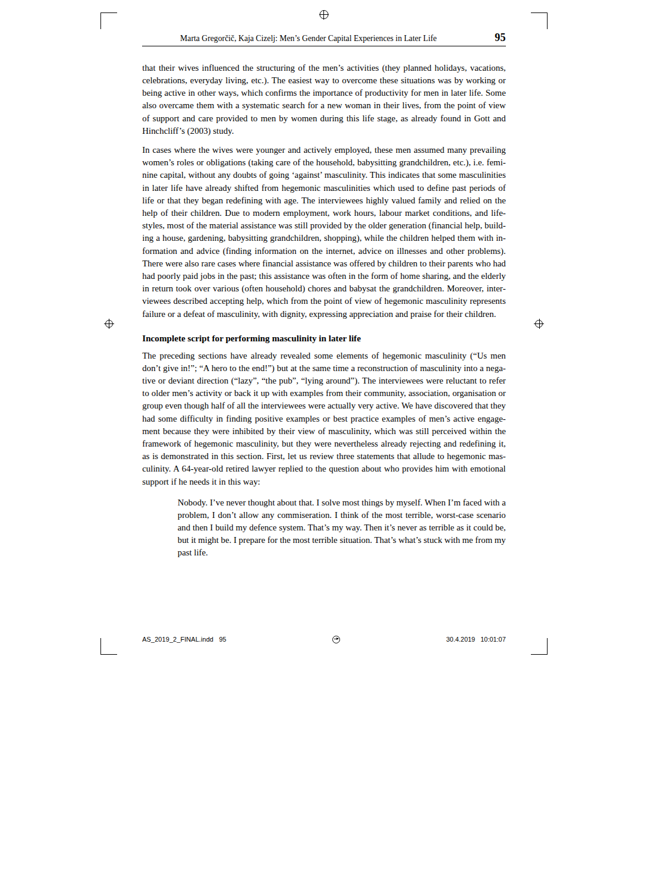Marta Gregorčič, Kaja Cizelj: Men’s Gender Capital Experiences in Later Life 95
that their wives influenced the structuring of the men’s activities (they planned holidays, vacations, celebrations, everyday living, etc.). The easiest way to overcome these situations was by working or being active in other ways, which confirms the importance of productivity for men in later life. Some also overcame them with a systematic search for a new woman in their lives, from the point of view of support and care provided to men by women during this life stage, as already found in Gott and Hinchcliff’s (2003) study.
In cases where the wives were younger and actively employed, these men assumed many prevailing women’s roles or obligations (taking care of the household, babysitting grandchildren, etc.), i.e. feminine capital, without any doubts of going ‘against’ masculinity. This indicates that some masculinities in later life have already shifted from hegemonic masculinities which used to define past periods of life or that they began redefining with age. The interviewees highly valued family and relied on the help of their children. Due to modern employment, work hours, labour market conditions, and lifestyles, most of the material assistance was still provided by the older generation (financial help, building a house, gardening, babysitting grandchildren, shopping), while the children helped them with information and advice (finding information on the internet, advice on illnesses and other problems). There were also rare cases where financial assistance was offered by children to their parents who had had poorly paid jobs in the past; this assistance was often in the form of home sharing, and the elderly in return took over various (often household) chores and babysat the grandchildren. Moreover, interviewees described accepting help, which from the point of view of hegemonic masculinity represents failure or a defeat of masculinity, with dignity, expressing appreciation and praise for their children.
Incomplete script for performing masculinity in later life
The preceding sections have already revealed some elements of hegemonic masculinity (“Us men don’t give in!”; “A hero to the end!”) but at the same time a reconstruction of masculinity into a negative or deviant direction (“lazy”, “the pub”, “lying around”). The interviewees were reluctant to refer to older men’s activity or back it up with examples from their community, association, organisation or group even though half of all the interviewees were actually very active. We have discovered that they had some difficulty in finding positive examples or best practice examples of men’s active engagement because they were inhibited by their view of masculinity, which was still perceived within the framework of hegemonic masculinity, but they were nevertheless already rejecting and redefining it, as is demonstrated in this section. First, let us review three statements that allude to hegemonic masculinity. A 64-year-old retired lawyer replied to the question about who provides him with emotional support if he needs it in this way:
Nobody. I’ve never thought about that. I solve most things by myself. When I’m faced with a problem, I don’t allow any commiseration. I think of the most terrible, worst-case scenario and then I build my defence system. That’s my way. Then it’s never as terrible as it could be, but it might be. I prepare for the most terrible situation. That’s what’s stuck with me from my past life.
AS_2019_2_FINAL.indd 95 30.4.2019 10:01:07